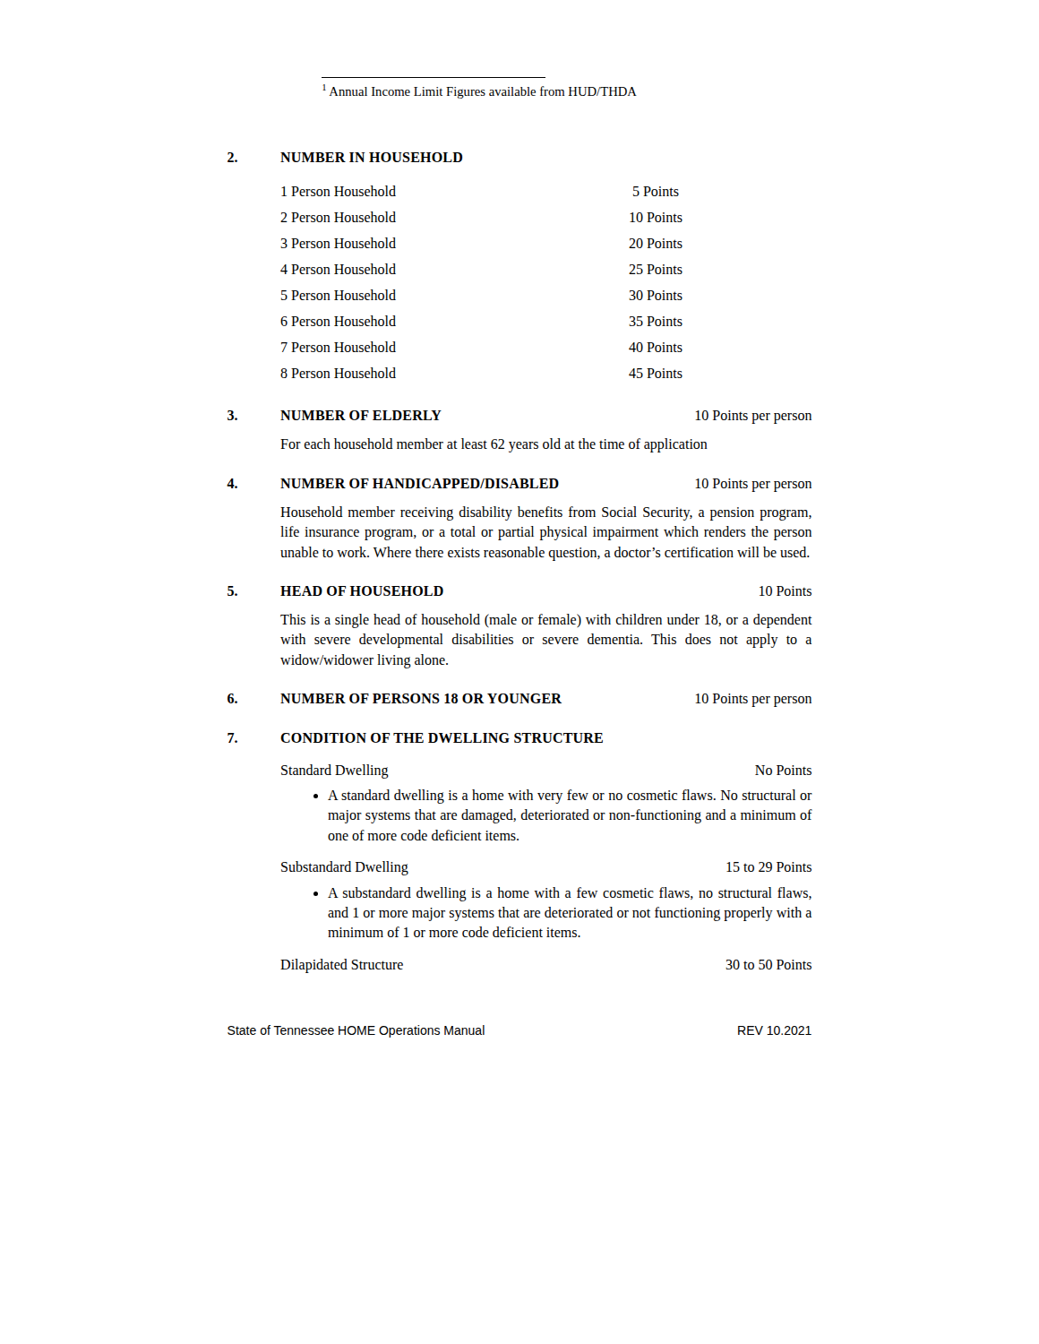1 Annual Income Limit Figures available from HUD/THDA
2.
NUMBER IN HOUSEHOLD
| 1 Person Household | 5 Points |
| 2 Person Household | 10 Points |
| 3 Person Household | 20 Points |
| 4 Person Household | 25 Points |
| 5 Person Household | 30 Points |
| 6 Person Household | 35 Points |
| 7 Person Household | 40 Points |
| 8 Person Household | 45 Points |
3.
NUMBER OF ELDERLY 10 Points per person
For each household member at least 62 years old at the time of application
4.
NUMBER OF HANDICAPPED/DISABLED 10 Points per person
Household member receiving disability benefits from Social Security, a pension program, life insurance program, or a total or partial physical impairment which renders the person unable to work. Where there exists reasonable question, a doctor’s certification will be used.
5.
HEAD OF HOUSEHOLD 10 Points
This is a single head of household (male or female) with children under 18, or a dependent with severe developmental disabilities or severe dementia. This does not apply to a widow/widower living alone.
6.
NUMBER OF PERSONS 18 OR YOUNGER 10 Points per person
7.
CONDITION OF THE DWELLING STRUCTURE
Standard Dwelling No Points
A standard dwelling is a home with very few or no cosmetic flaws. No structural or major systems that are damaged, deteriorated or non-functioning and a minimum of one of more code deficient items.
Substandard Dwelling 15 to 29 Points
A substandard dwelling is a home with a few cosmetic flaws, no structural flaws, and 1 or more major systems that are deteriorated or not functioning properly with a minimum of 1 or more code deficient items.
Dilapidated Structure 30 to 50 Points
State of Tennessee HOME Operations Manual REV 10.2021